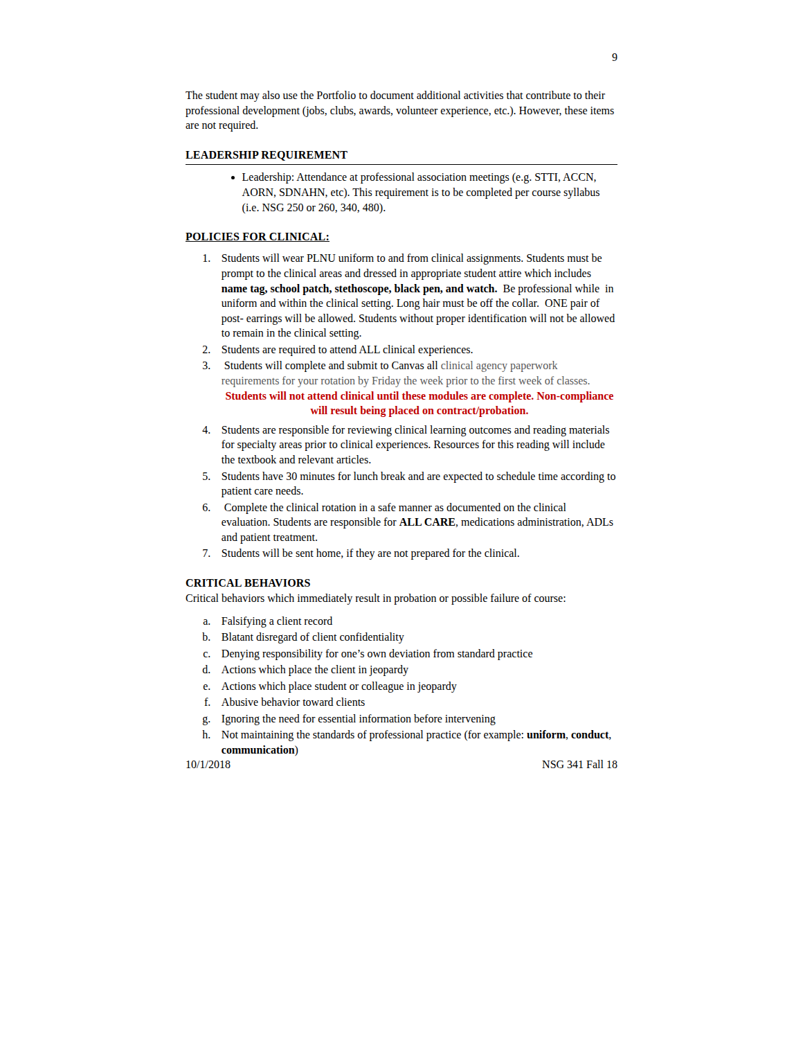9
The student may also use the Portfolio to document additional activities that contribute to their professional development (jobs, clubs, awards, volunteer experience, etc.). However, these items are not required.
LEADERSHIP REQUIREMENT
Leadership: Attendance at professional association meetings (e.g. STTI, ACCN, AORN, SDNAHN, etc). This requirement is to be completed per course syllabus (i.e. NSG 250 or 260, 340, 480).
POLICIES FOR CLINICAL:
Students will wear PLNU uniform to and from clinical assignments. Students must be prompt to the clinical areas and dressed in appropriate student attire which includes name tag, school patch, stethoscope, black pen, and watch. Be professional while in uniform and within the clinical setting. Long hair must be off the collar. ONE pair of post- earrings will be allowed. Students without proper identification will not be allowed to remain in the clinical setting.
Students are required to attend ALL clinical experiences.
Students will complete and submit to Canvas all clinical agency paperwork requirements for your rotation by Friday the week prior to the first week of classes.
Students will not attend clinical until these modules are complete. Non-compliance will result being placed on contract/probation.
Students are responsible for reviewing clinical learning outcomes and reading materials for specialty areas prior to clinical experiences. Resources for this reading will include the textbook and relevant articles.
Students have 30 minutes for lunch break and are expected to schedule time according to patient care needs.
Complete the clinical rotation in a safe manner as documented on the clinical evaluation. Students are responsible for ALL CARE, medications administration, ADLs and patient treatment.
Students will be sent home, if they are not prepared for the clinical.
CRITICAL BEHAVIORS
Critical behaviors which immediately result in probation or possible failure of course:
Falsifying a client record
Blatant disregard of client confidentiality
Denying responsibility for one’s own deviation from standard practice
Actions which place the client in jeopardy
Actions which place student or colleague in jeopardy
Abusive behavior toward clients
Ignoring the need for essential information before intervening
Not maintaining the standards of professional practice (for example: uniform, conduct, communication)
10/1/2018 NSG 341 Fall 18